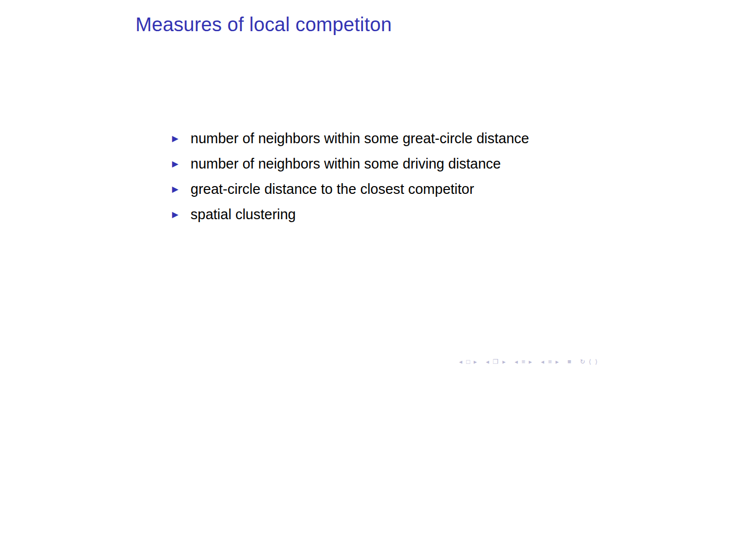Measures of local competiton
number of neighbors within some great-circle distance
number of neighbors within some driving distance
great-circle distance to the closest competitor
spatial clustering
◂ □ ▸ ◂ ❐ ▸ ◂ ≡ ▸ ◂ ≡ ▸ ≡ ↻ ⟨ ⟩